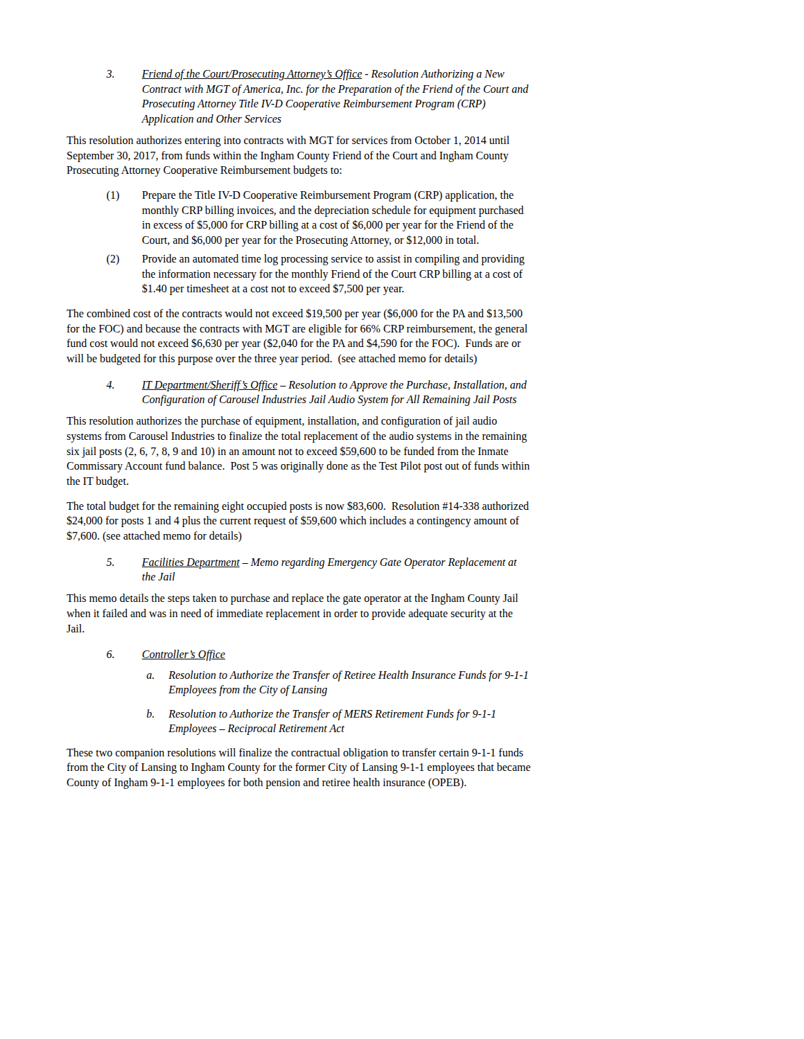3.
Friend of the Court/Prosecuting Attorney’s Office - Resolution Authorizing a New Contract with MGT of America, Inc. for the Preparation of the Friend of the Court and Prosecuting Attorney Title IV-D Cooperative Reimbursement Program (CRP) Application and Other Services
This resolution authorizes entering into contracts with MGT for services from October 1, 2014 until September 30, 2017, from funds within the Ingham County Friend of the Court and Ingham County Prosecuting Attorney Cooperative Reimbursement budgets to:
(1) Prepare the Title IV-D Cooperative Reimbursement Program (CRP) application, the monthly CRP billing invoices, and the depreciation schedule for equipment purchased in excess of $5,000 for CRP billing at a cost of $6,000 per year for the Friend of the Court, and $6,000 per year for the Prosecuting Attorney, or $12,000 in total.
(2) Provide an automated time log processing service to assist in compiling and providing the information necessary for the monthly Friend of the Court CRP billing at a cost of $1.40 per timesheet at a cost not to exceed $7,500 per year.
The combined cost of the contracts would not exceed $19,500 per year ($6,000 for the PA and $13,500 for the FOC) and because the contracts with MGT are eligible for 66% CRP reimbursement, the general fund cost would not exceed $6,630 per year ($2,040 for the PA and $4,590 for the FOC). Funds are or will be budgeted for this purpose over the three year period. (see attached memo for details)
4.
IT Department/Sheriff’s Office – Resolution to Approve the Purchase, Installation, and Configuration of Carousel Industries Jail Audio System for All Remaining Jail Posts
This resolution authorizes the purchase of equipment, installation, and configuration of jail audio systems from Carousel Industries to finalize the total replacement of the audio systems in the remaining six jail posts (2, 6, 7, 8, 9 and 10) in an amount not to exceed $59,600 to be funded from the Inmate Commissary Account fund balance. Post 5 was originally done as the Test Pilot post out of funds within the IT budget.
The total budget for the remaining eight occupied posts is now $83,600. Resolution #14-338 authorized $24,000 for posts 1 and 4 plus the current request of $59,600 which includes a contingency amount of $7,600. (see attached memo for details)
5.
Facilities Department – Memo regarding Emergency Gate Operator Replacement at the Jail
This memo details the steps taken to purchase and replace the gate operator at the Ingham County Jail when it failed and was in need of immediate replacement in order to provide adequate security at the Jail.
6.
Controller’s Office
a.
Resolution to Authorize the Transfer of Retiree Health Insurance Funds for 9-1-1 Employees from the City of Lansing
b.
Resolution to Authorize the Transfer of MERS Retirement Funds for 9-1-1 Employees – Reciprocal Retirement Act
These two companion resolutions will finalize the contractual obligation to transfer certain 9-1-1 funds from the City of Lansing to Ingham County for the former City of Lansing 9-1-1 employees that became County of Ingham 9-1-1 employees for both pension and retiree health insurance (OPEB).